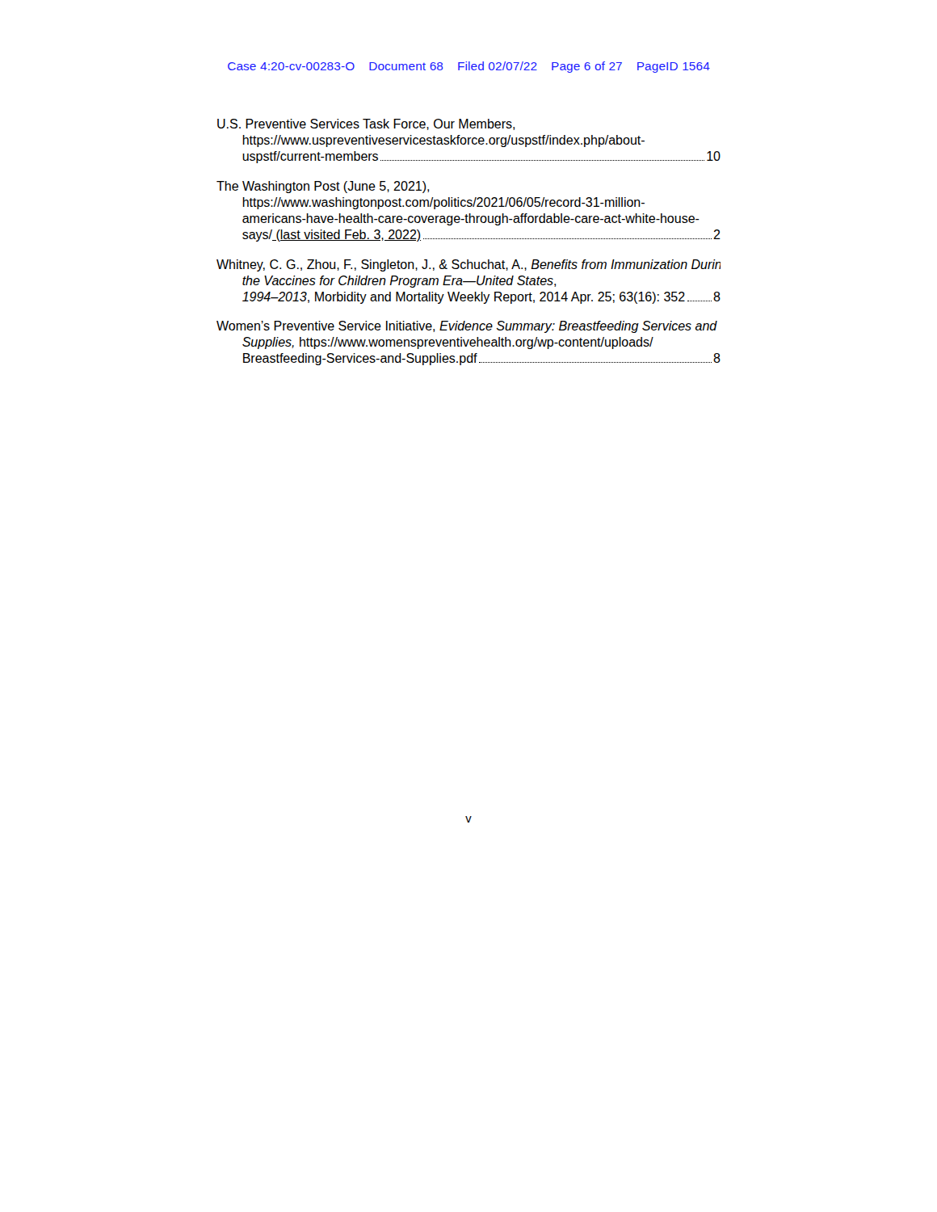Case 4:20-cv-00283-O Document 68 Filed 02/07/22 Page 6 of 27 PageID 1564
U.S. Preventive Services Task Force, Our Members, https://www.uspreventiveservicestaskforce.org/uspstf/index.php/about- uspstf/current-members 10
The Washington Post (June 5, 2021), https://www.washingtonpost.com/politics/2021/06/05/record-31-million- americans-have-health-care-coverage-through-affordable-care-act-white-house- says/ (last visited Feb. 3, 2022) 2
Whitney, C. G., Zhou, F., Singleton, J., & Schuchat, A., Benefits from Immunization During the Vaccines for Children Program Era—United States, 1994–2013, Morbidity and Mortality Weekly Report, 2014 Apr. 25; 63(16): 352 8
Women’s Preventive Service Initiative, Evidence Summary: Breastfeeding Services and Supplies, https://www.womenspreventivehealth.org/wp-content/uploads/ Breastfeeding-Services-and-Supplies.pdf 8
v